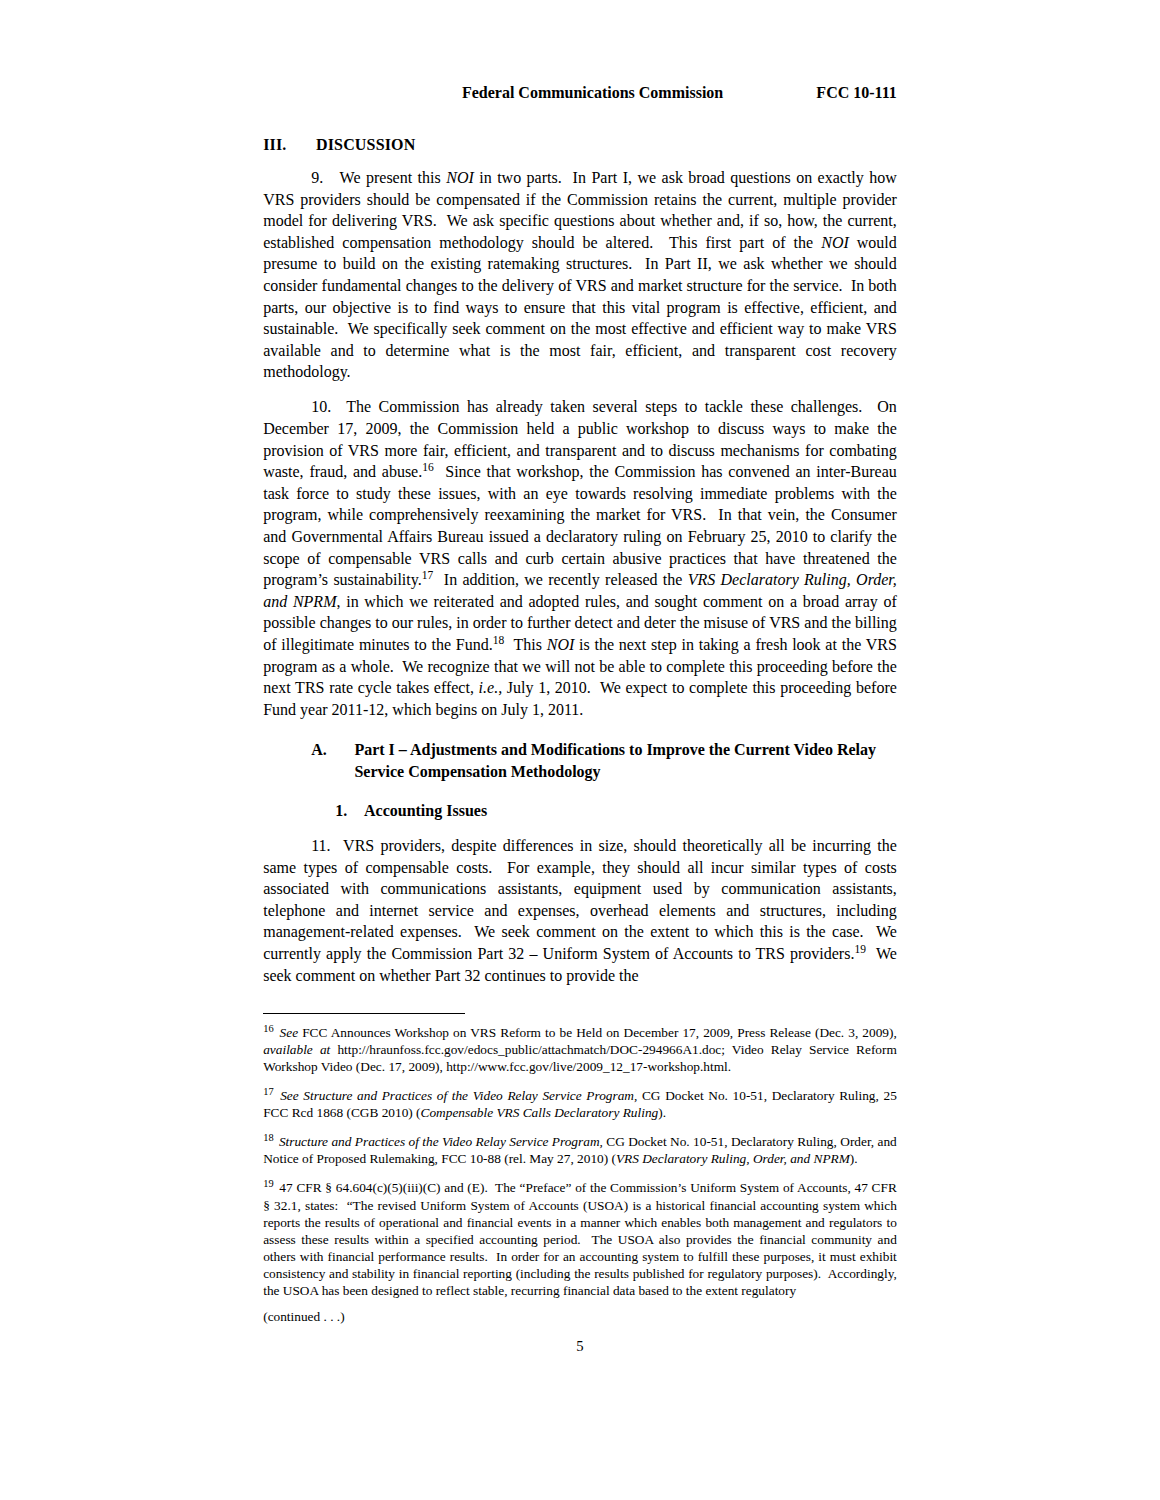Federal Communications Commission
FCC 10-111
III. DISCUSSION
9. We present this NOI in two parts. In Part I, we ask broad questions on exactly how VRS providers should be compensated if the Commission retains the current, multiple provider model for delivering VRS. We ask specific questions about whether and, if so, how, the current, established compensation methodology should be altered. This first part of the NOI would presume to build on the existing ratemaking structures. In Part II, we ask whether we should consider fundamental changes to the delivery of VRS and market structure for the service. In both parts, our objective is to find ways to ensure that this vital program is effective, efficient, and sustainable. We specifically seek comment on the most effective and efficient way to make VRS available and to determine what is the most fair, efficient, and transparent cost recovery methodology.
10. The Commission has already taken several steps to tackle these challenges. On December 17, 2009, the Commission held a public workshop to discuss ways to make the provision of VRS more fair, efficient, and transparent and to discuss mechanisms for combating waste, fraud, and abuse.16 Since that workshop, the Commission has convened an inter-Bureau task force to study these issues, with an eye towards resolving immediate problems with the program, while comprehensively reexamining the market for VRS. In that vein, the Consumer and Governmental Affairs Bureau issued a declaratory ruling on February 25, 2010 to clarify the scope of compensable VRS calls and curb certain abusive practices that have threatened the program’s sustainability.17 In addition, we recently released the VRS Declaratory Ruling, Order, and NPRM, in which we reiterated and adopted rules, and sought comment on a broad array of possible changes to our rules, in order to further detect and deter the misuse of VRS and the billing of illegitimate minutes to the Fund.18 This NOI is the next step in taking a fresh look at the VRS program as a whole. We recognize that we will not be able to complete this proceeding before the next TRS rate cycle takes effect, i.e., July 1, 2010. We expect to complete this proceeding before Fund year 2011-12, which begins on July 1, 2011.
A.
Part I – Adjustments and Modifications to Improve the Current Video Relay Service Compensation Methodology
1.
Accounting Issues
11. VRS providers, despite differences in size, should theoretically all be incurring the same types of compensable costs. For example, they should all incur similar types of costs associated with communications assistants, equipment used by communication assistants, telephone and internet service and expenses, overhead elements and structures, including management-related expenses. We seek comment on the extent to which this is the case. We currently apply the Commission Part 32 – Uniform System of Accounts to TRS providers.19 We seek comment on whether Part 32 continues to provide the
16 See FCC Announces Workshop on VRS Reform to be Held on December 17, 2009, Press Release (Dec. 3, 2009), available at http://hraunfoss.fcc.gov/edocs_public/attachmatch/DOC-294966A1.doc; Video Relay Service Reform Workshop Video (Dec. 17, 2009), http://www.fcc.gov/live/2009_12_17-workshop.html.
17 See Structure and Practices of the Video Relay Service Program, CG Docket No. 10-51, Declaratory Ruling, 25 FCC Rcd 1868 (CGB 2010) (Compensable VRS Calls Declaratory Ruling).
18 Structure and Practices of the Video Relay Service Program, CG Docket No. 10-51, Declaratory Ruling, Order, and Notice of Proposed Rulemaking, FCC 10-88 (rel. May 27, 2010) (VRS Declaratory Ruling, Order, and NPRM).
19 47 CFR § 64.604(c)(5)(iii)(C) and (E). The “Preface” of the Commission’s Uniform System of Accounts, 47 CFR § 32.1, states: “The revised Uniform System of Accounts (USOA) is a historical financial accounting system which reports the results of operational and financial events in a manner which enables both management and regulators to assess these results within a specified accounting period. The USOA also provides the financial community and others with financial performance results. In order for an accounting system to fulfill these purposes, it must exhibit consistency and stability in financial reporting (including the results published for regulatory purposes). Accordingly, the USOA has been designed to reflect stable, recurring financial data based to the extent regulatory
(continued . . .)
5